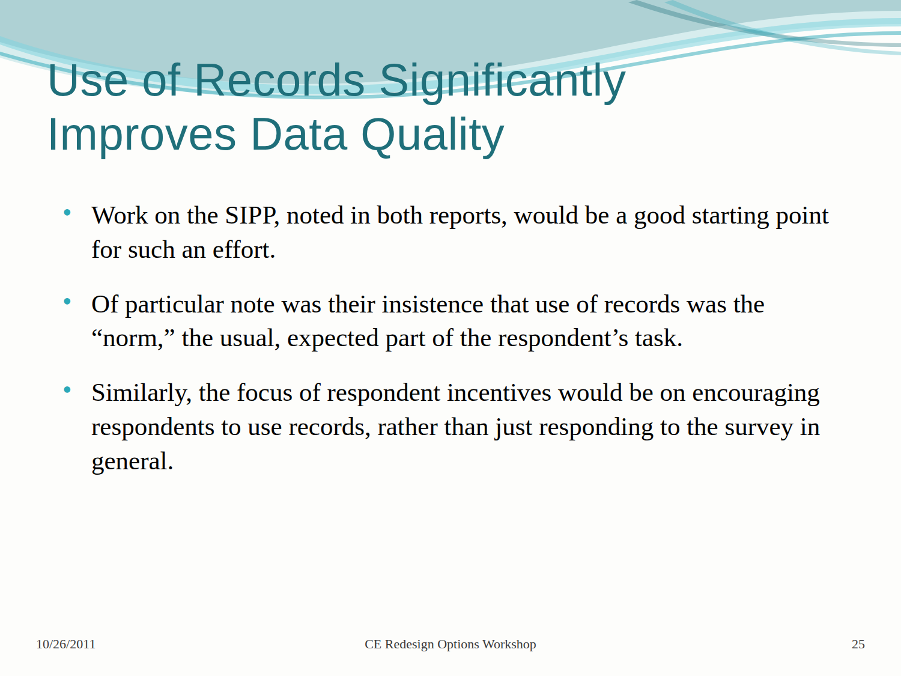Use of Records Significantly Improves Data Quality
Work on the SIPP, noted in both reports, would be a good starting point for such an effort.
Of particular note was their insistence that use of records was the “norm,” the usual, expected part of the respondent’s task.
Similarly, the focus of respondent incentives would be on encouraging respondents to use records, rather than just responding to the survey in general.
10/26/2011 CE Redesign Options Workshop 25